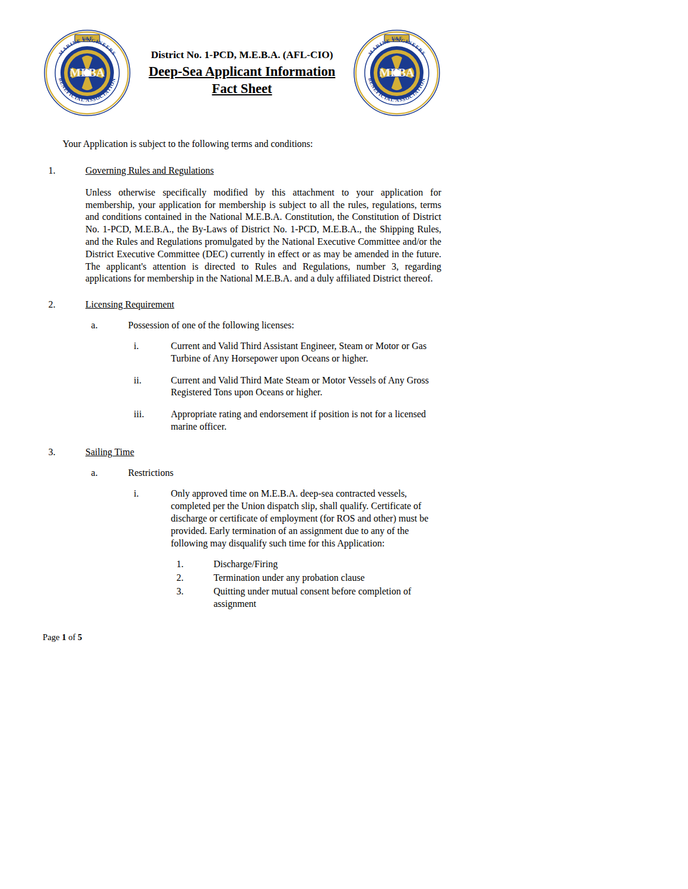U&F MARINE ENGINEERS BENEFICIAL ASSOCIATION MEBA
District No. 1-PCD, M.E.B.A. (AFL-CIO)
Deep-Sea Applicant Information
Fact Sheet
U&F MARINE ENGINEERS BENEFICIAL ASSOCIATION MEBA
Your Application is subject to the following terms and conditions:
Governing Rules and Regulations
Unless otherwise specifically modified by this attachment to your application for membership, your application for membership is subject to all the rules, regulations, terms and conditions contained in the National M.E.B.A. Constitution, the Constitution of District No. 1-PCD, M.E.B.A., the By-Laws of District No. 1-PCD, M.E.B.A., the Shipping Rules, and the Rules and Regulations promulgated by the National Executive Committee and/or the District Executive Committee (DEC) currently in effect or as may be amended in the future. The applicant's attention is directed to Rules and Regulations, number 3, regarding applications for membership in the National M.E.B.A. and a duly affiliated District thereof.
Licensing Requirement
Possession of one of the following licenses:
Current and Valid Third Assistant Engineer, Steam or Motor or Gas Turbine of Any Horsepower upon Oceans or higher.
Current and Valid Third Mate Steam or Motor Vessels of Any Gross Registered Tons upon Oceans or higher.
Appropriate rating and endorsement if position is not for a licensed marine officer.
Sailing Time
Restrictions
Only approved time on M.E.B.A. deep-sea contracted vessels, completed per the Union dispatch slip, shall qualify. Certificate of discharge or certificate of employment (for ROS and other) must be provided. Early termination of an assignment due to any of the following may disqualify such time for this Application:
Discharge/Firing
Termination under any probation clause
Quitting under mutual consent before completion of assignment
Page 1 of 5